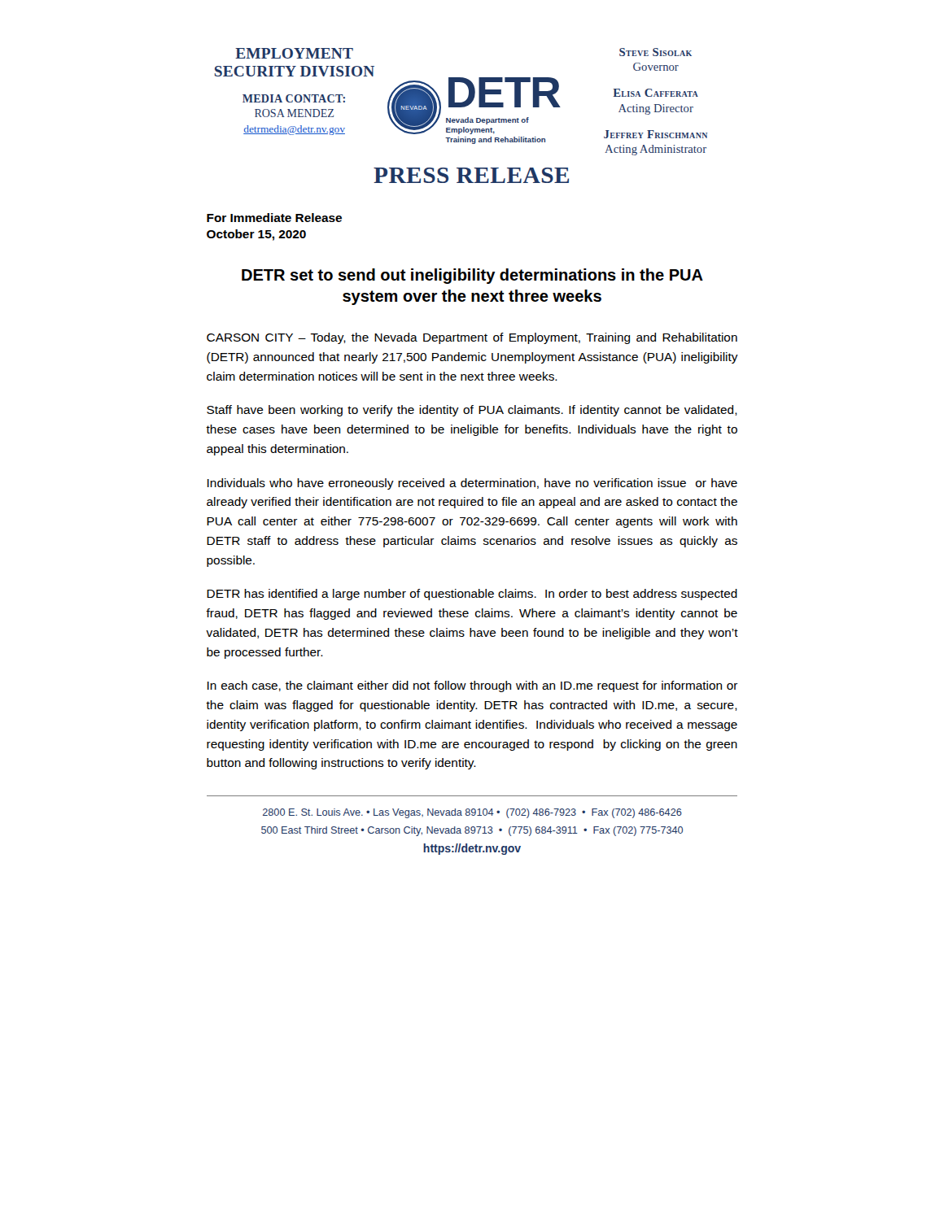EMPLOYMENT
SECURITY DIVISION
MEDIA CONTACT:
ROSA MENDEZ
detrmedia@detr.nv.gov
DETR Nevada Department of Employment,
Training and Rehabilitation
Steve Sisolak
Governor
Elisa Cafferata
Acting Director
Jeffrey Frischmann
Acting Administrator
PRESS RELEASE
For Immediate Release
October 15, 2020
DETR set to send out ineligibility determinations in the PUA system over the next three weeks
CARSON CITY – Today, the Nevada Department of Employment, Training and Rehabilitation (DETR) announced that nearly 217,500 Pandemic Unemployment Assistance (PUA) ineligibility claim determination notices will be sent in the next three weeks.
Staff have been working to verify the identity of PUA claimants. If identity cannot be validated, these cases have been determined to be ineligible for benefits. Individuals have the right to appeal this determination.
Individuals who have erroneously received a determination, have no verification issue or have already verified their identification are not required to file an appeal and are asked to contact the PUA call center at either 775-298-6007 or 702-329-6699. Call center agents will work with DETR staff to address these particular claims scenarios and resolve issues as quickly as possible.
DETR has identified a large number of questionable claims. In order to best address suspected fraud, DETR has flagged and reviewed these claims. Where a claimant’s identity cannot be validated, DETR has determined these claims have been found to be ineligible and they won’t be processed further.
In each case, the claimant either did not follow through with an ID.me request for information or the claim was flagged for questionable identity. DETR has contracted with ID.me, a secure, identity verification platform, to confirm claimant identifies. Individuals who received a message requesting identity verification with ID.me are encouraged to respond by clicking on the green button and following instructions to verify identity.
2800 E. St. Louis Ave. • Las Vegas, Nevada 89104 • (702) 486-7923 • Fax (702) 486-6426
500 East Third Street • Carson City, Nevada 89713 • (775) 684-3911 • Fax (702) 775-7340
https://detr.nv.gov